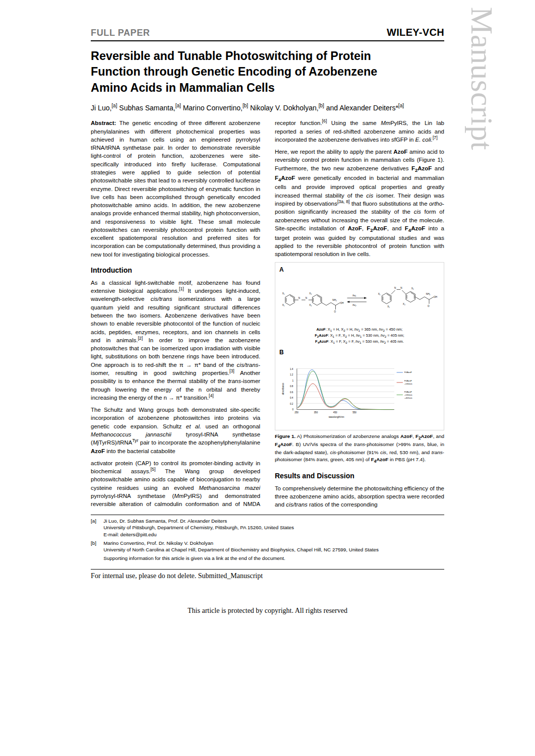Author Manuscript
FULL PAPER
WILEY-VCH
Reversible and Tunable Photoswitching of Protein Function through Genetic Encoding of Azobenzene Amino Acids in Mammalian Cells
Ji Luo,[a] Subhas Samanta,[a] Marino Convertino,[b] Nikolay V. Dokholyan,[b] and Alexander Deiters*[a]
Abstract: The genetic encoding of three different azobenzene phenylalanines with different photochemical properties was achieved in human cells using an engineered pyrrolysyl tRNA/tRNA synthetase pair. In order to demonstrate reversible light-control of protein function, azobenzenes were site-specifically introduced into firefly luciferase. Computational strategies were applied to guide selection of potential photoswitchable sites that lead to a reversibly controlled luciferase enzyme. Direct reversible photoswitching of enzymatic function in live cells has been accomplished through genetically encoded photoswitchable amino acids. In addition, the new azobenzene analogs provide enhanced thermal stability, high photoconversion, and responsiveness to visible light. These small molecule photoswitches can reversibly photocontrol protein function with excellent spatiotemporal resolution and preferred sites for incorporation can be computationally determined, thus providing a new tool for investigating biological processes.
Introduction
As a classical light-switchable motif, azobenzene has found extensive biological applications.[1] It undergoes light-induced, wavelength-selective cis/trans isomerizations with a large quantum yield and resulting significant structural differences between the two isomers. Azobenzene derivatives have been shown to enable reversible photocontol of the function of nucleic acids, peptides, enzymes, receptors, and ion channels in cells and in animals.[2] In order to improve the azobenzene photoswitches that can be isomerized upon irradiation with visible light, substitutions on both benzene rings have been introduced. One approach is to red-shift the π → π* band of the cis/trans-isomer, resulting in good switching properties.[3] Another possibility is to enhance the thermal stability of the trans-isomer through lowering the energy of the n orbital and thereby increasing the energy of the n → π* transition.[4]
The Schultz and Wang groups both demonstrated site-specific incorporation of azobenzene photoswitches into proteins via genetic code expansion. Schultz et al. used an orthogonal Methanococcus jannaschii tyrosyl-tRNA synthetase (Mj TyrRS)/tRNATyr pair to incorporate the azophenylphenylalanine AzoF into the bacterial catabolite
activator protein (CAP) to control its promoter-binding activity in biochemical assays.[5] The Wang group developed photoswitchable amino acids capable of bioconjugation to nearby cysteine residues using an evolved Methanosarcina mazei pyrrolysyl-tRNA synthetase (Mm PylRS) and demonstrated reversible alteration of calmodulin conformation and of NMDA receptor function.[6] Using the same Mm PylRS, the Lin lab reported a series of red-shifted azobenzene amino acids and incorporated the azobenzene derivatives into sfGFP in E. coli.[7]
Here, we report the ability to apply the parent AzoF amino acid to reversibly control protein function in mammalian cells (Figure 1). Furthermore, the two new azobenzene derivatives F2AzoF and F4AzoF were genetically encoded in bacterial and mammalian cells and provide improved optical properties and greatly increased thermal stability of the cis isomer. Their design was inspired by observations[3a, 8] that fluoro substitutions at the ortho-position significantly increased the stability of the cis form of azobenzenes without increasing the overall size of the molecule. Site-specific installation of AzoF, F2AzoF, and F4AzoF into a target protein was guided by computational studies and was applied to the reversible photocontrol of protein function with spatiotemporal resolution in live cells.
A
X₁ X₁ N N X₂ X₂ NH₂ OH O hν₁ hν₂ N N X₁ X₁ X₂ X₂ NH₂ OH O
AzoF: X1 = H, X2 = H, hν1 = 365 nm, hν2 = 450 nm;
F2AzoF: X1 = F, X2 = H, hν1 = 530 nm, hν2 = 405 nm;
F4AzoF: X1 = F, X2 = F, hν1 = 530 nm, hν2 = 405 nm.
B
1.4 1.2 1 0.8 0.6 0.4 0.2 0 250 350 450 550 wavelength/nm absorbance F4AzoF F4AzoF +530nm F4AzoF +530nm +405nm
Figure 1. A) Photoisomerization of azobenzene analogs AzoF, F2AzoF, and F4AzoF. B) UV/Vis spectra of the trans-photoisomer (>99% trans, blue, in the dark-adapted state), cis-photoisomer (91% cis, red, 530 nm), and trans-photoisomer (84% trans, green, 405 nm) of F4AzoF in PBS (pH 7.4).
Results and Discussion
To comprehensively determine the photoswitching efficiency of the three azobenzene amino acids, absorption spectra were recorded and cis/trans ratios of the corresponding
| [a] | Ji Luo, Dr. Subhas Samanta, Prof. Dr. Alexander Deiters University of Pittsburgh, Department of Chemistry, Pittsburgh, PA 15260, United States E-mail: deiters@pitt.edu |
| [b] | Marino Convertino, Prof. Dr. Nikolay V. Dokholyan University of North Carolina at Chapel Hill, Department of Biochemistry and Biophysics, Chapel Hill, NC 27599, United States |
| | Supporting information for this article is given via a link at the end of the document. |
For internal use, please do not delete. Submitted_Manuscript
This article is protected by copyright. All rights reserved